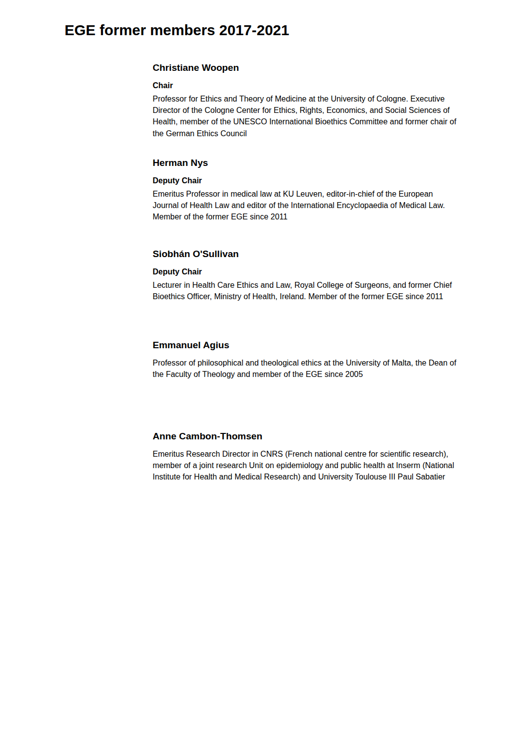EGE former members 2017-2021
Christiane Woopen
Chair
Professor for Ethics and Theory of Medicine at the University of Cologne. Executive Director of the Cologne Center for Ethics, Rights, Economics, and Social Sciences of Health, member of the UNESCO International Bioethics Committee and former chair of the German Ethics Council
Herman Nys
Deputy Chair
Emeritus Professor in medical law at KU Leuven, editor-in-chief of the European Journal of Health Law and editor of the International Encyclopaedia of Medical Law. Member of the former EGE since 2011
Siobhán O'Sullivan
Deputy Chair
Lecturer in Health Care Ethics and Law, Royal College of Surgeons, and former Chief Bioethics Officer, Ministry of Health, Ireland. Member of the former EGE since 2011
Emmanuel Agius
Professor of philosophical and theological ethics at the University of Malta, the Dean of the Faculty of Theology and member of the EGE since 2005
Anne Cambon-Thomsen
Emeritus Research Director in CNRS (French national centre for scientific research), member of a joint research Unit on epidemiology and public health at Inserm (National Institute for Health and Medical Research) and University Toulouse III Paul Sabatier